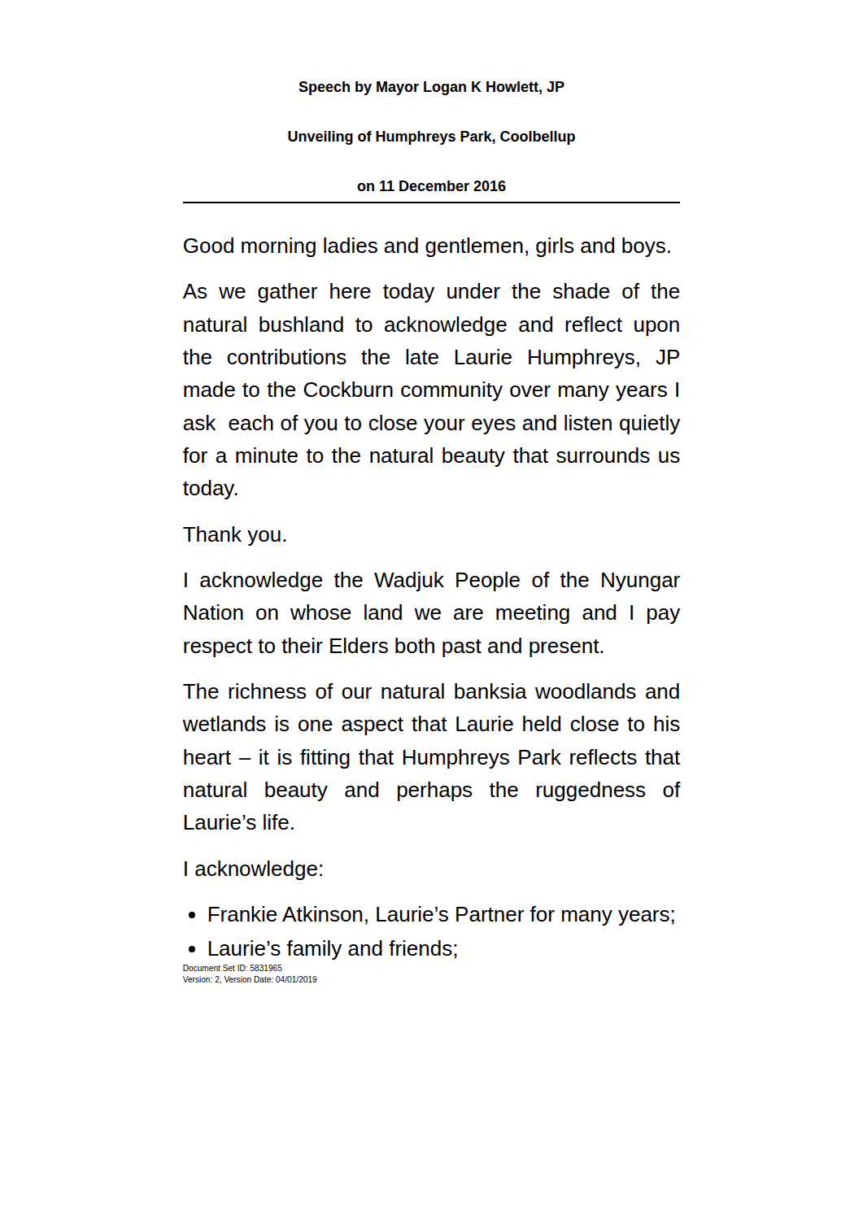Speech by Mayor Logan K Howlett, JP
Unveiling of Humphreys Park, Coolbellup
on 11 December 2016
Good morning ladies and gentlemen, girls and boys.
As we gather here today under the shade of the natural bushland to acknowledge and reflect upon the contributions the late Laurie Humphreys, JP made to the Cockburn community over many years I ask each of you to close your eyes and listen quietly for a minute to the natural beauty that surrounds us today.
Thank you.
I acknowledge the Wadjuk People of the Nyungar Nation on whose land we are meeting and I pay respect to their Elders both past and present.
The richness of our natural banksia woodlands and wetlands is one aspect that Laurie held close to his heart – it is fitting that Humphreys Park reflects that natural beauty and perhaps the ruggedness of Laurie’s life.
I acknowledge:
Frankie Atkinson, Laurie’s Partner for many years;
Laurie’s family and friends;
Document Set ID: 5831965
Version: 2, Version Date: 04/01/2019